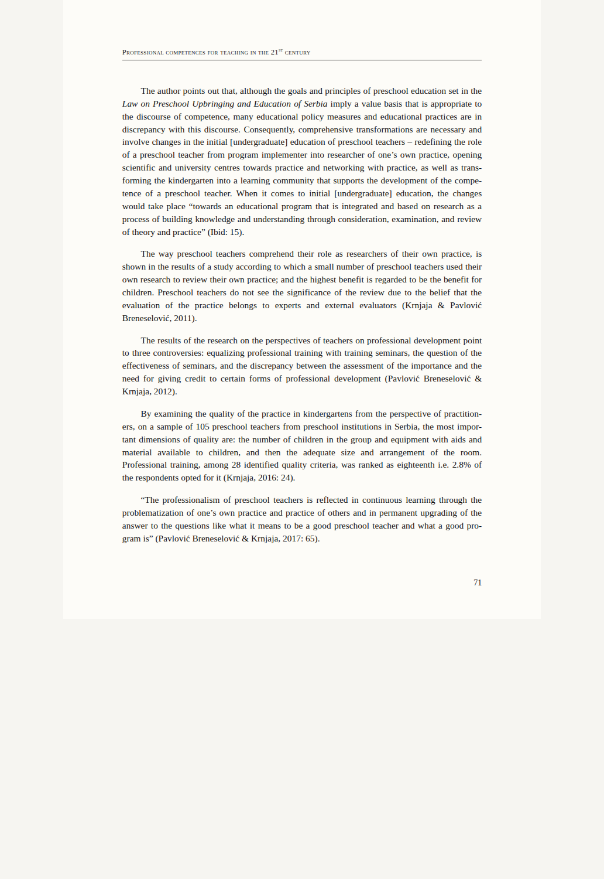Professional competences for teaching in the 21st century
The author points out that, although the goals and principles of preschool education set in the Law on Preschool Upbringing and Education of Serbia imply a value basis that is appropriate to the discourse of competence, many educational policy measures and educational practices are in discrepancy with this discourse. Consequently, comprehensive transformations are necessary and involve changes in the initial [undergraduate] education of preschool teachers – redefining the role of a preschool teacher from program implementer into researcher of one’s own practice, opening scientific and university centres towards practice and networking with practice, as well as transforming the kindergarten into a learning community that supports the development of the competence of a preschool teacher. When it comes to initial [undergraduate] education, the changes would take place “towards an educational program that is integrated and based on research as a process of building knowledge and understanding through consideration, examination, and review of theory and practice” (Ibid: 15).
The way preschool teachers comprehend their role as researchers of their own practice, is shown in the results of a study according to which a small number of preschool teachers used their own research to review their own practice; and the highest benefit is regarded to be the benefit for children. Preschool teachers do not see the significance of the review due to the belief that the evaluation of the practice belongs to experts and external evaluators (Krnjaja & Pavlović Breneselović, 2011).
The results of the research on the perspectives of teachers on professional development point to three controversies: equalizing professional training with training seminars, the question of the effectiveness of seminars, and the discrepancy between the assessment of the importance and the need for giving credit to certain forms of professional development (Pavlović Breneselović & Krnjaja, 2012).
By examining the quality of the practice in kindergartens from the perspective of practitioners, on a sample of 105 preschool teachers from preschool institutions in Serbia, the most important dimensions of quality are: the number of children in the group and equipment with aids and material available to children, and then the adequate size and arrangement of the room. Professional training, among 28 identified quality criteria, was ranked as eighteenth i.e. 2.8% of the respondents opted for it (Krnjaja, 2016: 24).
“The professionalism of preschool teachers is reflected in continuous learning through the problematization of one’s own practice and practice of others and in permanent upgrading of the answer to the questions like what it means to be a good preschool teacher and what a good program is” (Pavlović Breneselović & Krnjaja, 2017: 65).
71